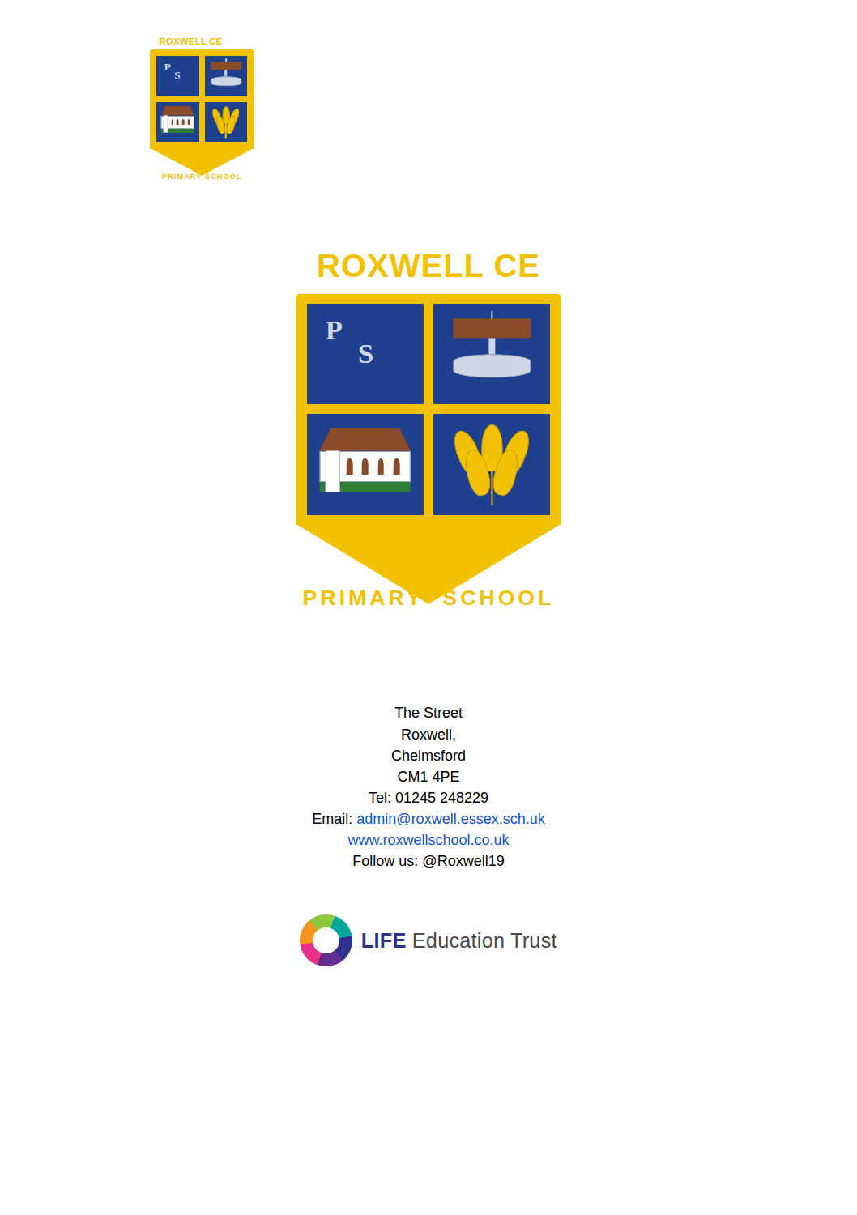ROXWELL CE
P
S
PRIMARY SCHOOL
ROXWELL CE
P
S
PRIMARY SCHOOL
The Street
Roxwell,
Chelmsford
CM1 4PE
Tel: 01245 248229
Email: admin@roxwell.essex.sch.uk
www.roxwellschool.co.uk
Follow us: @Roxwell19
LIFE Education Trust